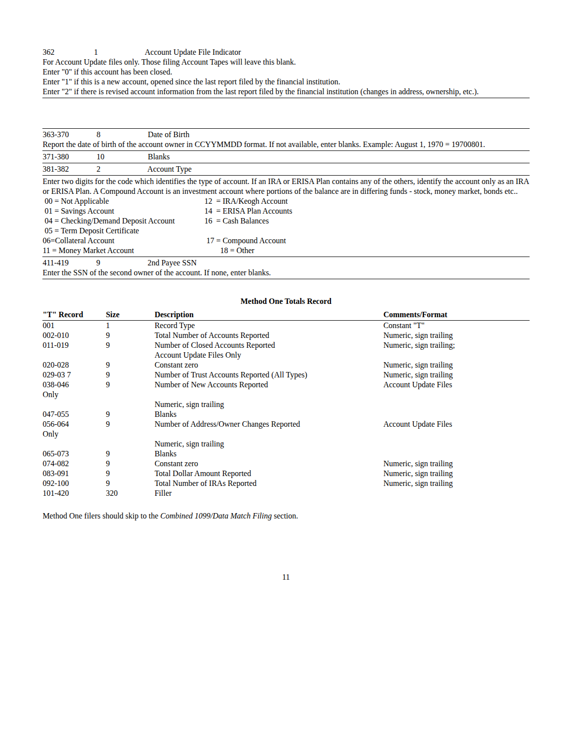362 1 Account Update File Indicator For Account Update files only. Those filing Account Tapes will leave this blank. Enter "0" if this account has been closed. Enter "1" if this is a new account, opened since the last report filed by the financial institution. Enter "2" if there is revised account information from the last report filed by the financial institution (changes in address, ownership, etc.).
363-370 8 Date of Birth Report the date of birth of the account owner in CCYYMMDD format. If not available, enter blanks. Example: August 1, 1970 = 19700801.
371-380 10 Blanks
381-382 2 Account Type
Enter two digits for the code which identifies the type of account. If an IRA or ERISA Plan contains any of the others, identify the account only as an IRA or ERISA Plan. A Compound Account is an investment account where portions of the balance are in differing funds - stock, money market, bonds etc..
00 = Not Applicable
12 = IRA/Keogh Account
01 = Savings Account
14 = ERISA Plan Accounts
04 = Checking/Demand Deposit Account
16 = Cash Balances
05 = Term Deposit Certificate
06=Collateral Account
17 = Compound Account
11 = Money Market Account
18 = Other
411-419 9 2nd Payee SSN Enter the SSN of the second owner of the account. If none, enter blanks.
Method One Totals Record
| "T" Record | Size | Description | Comments/Format |
| --- | --- | --- | --- |
| 001 | 1 | Record Type | Constant "T" |
| 002-010 | 9 | Total Number of Accounts Reported | Numeric, sign trailing |
| 011-019 | 9 | Number of Closed Accounts Reported | Numeric, sign trailing; |
| | | Account Update Files Only | |
| 020-028 | 9 | Constant zero | Numeric, sign trailing |
| 029-03 7 | 9 | Number of Trust Accounts Reported (All Types) | Numeric, sign trailing |
| 038-046 | 9 | Number of New Accounts Reported | Account Update Files |
| Only | | | |
| | | Numeric, sign trailing | |
| 047-055 | 9 | Blanks | |
| 056-064 | 9 | Number of Address/Owner Changes Reported | Account Update Files |
| Only | | | |
| | | Numeric, sign trailing | |
| 065-073 | 9 | Blanks | |
| 074-082 | 9 | Constant zero | Numeric, sign trailing |
| 083-091 | 9 | Total Dollar Amount Reported | Numeric, sign trailing |
| 092-100 | 9 | Total Number of IRAs Reported | Numeric, sign trailing |
| 101-420 | 320 | Filler | |
Method One filers should skip to the Combined 1099/Data Match Filing section.
11